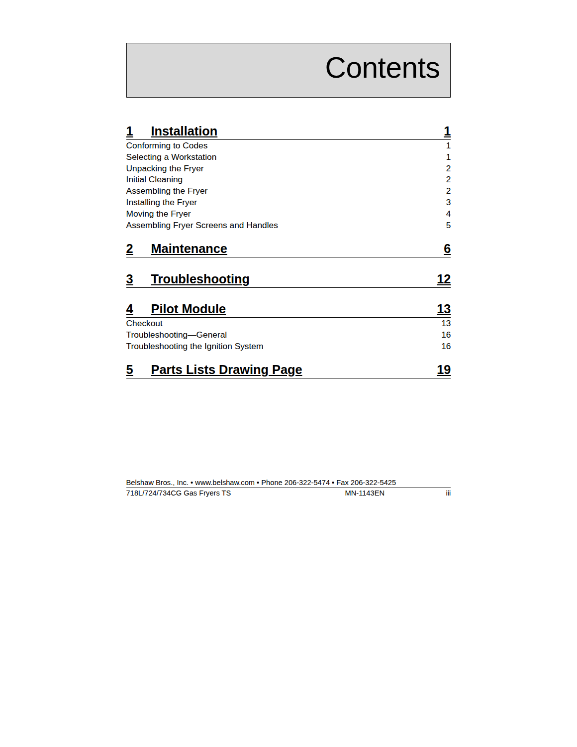Contents
1 Installation 1
Conforming to Codes 1
Selecting a Workstation 1
Unpacking the Fryer 2
Initial Cleaning 2
Assembling the Fryer 2
Installing the Fryer 3
Moving the Fryer 4
Assembling Fryer Screens and Handles 5
2 Maintenance 6
3 Troubleshooting 12
4 Pilot Module 13
Checkout 13
Troubleshooting—General 16
Troubleshooting the Ignition System 16
5 Parts Lists Drawing Page 19
Belshaw Bros., Inc. • www.belshaw.com • Phone 206-322-5474 • Fax 206-322-5425
718L/724/734CG Gas Fryers TS MN-1143EN iii